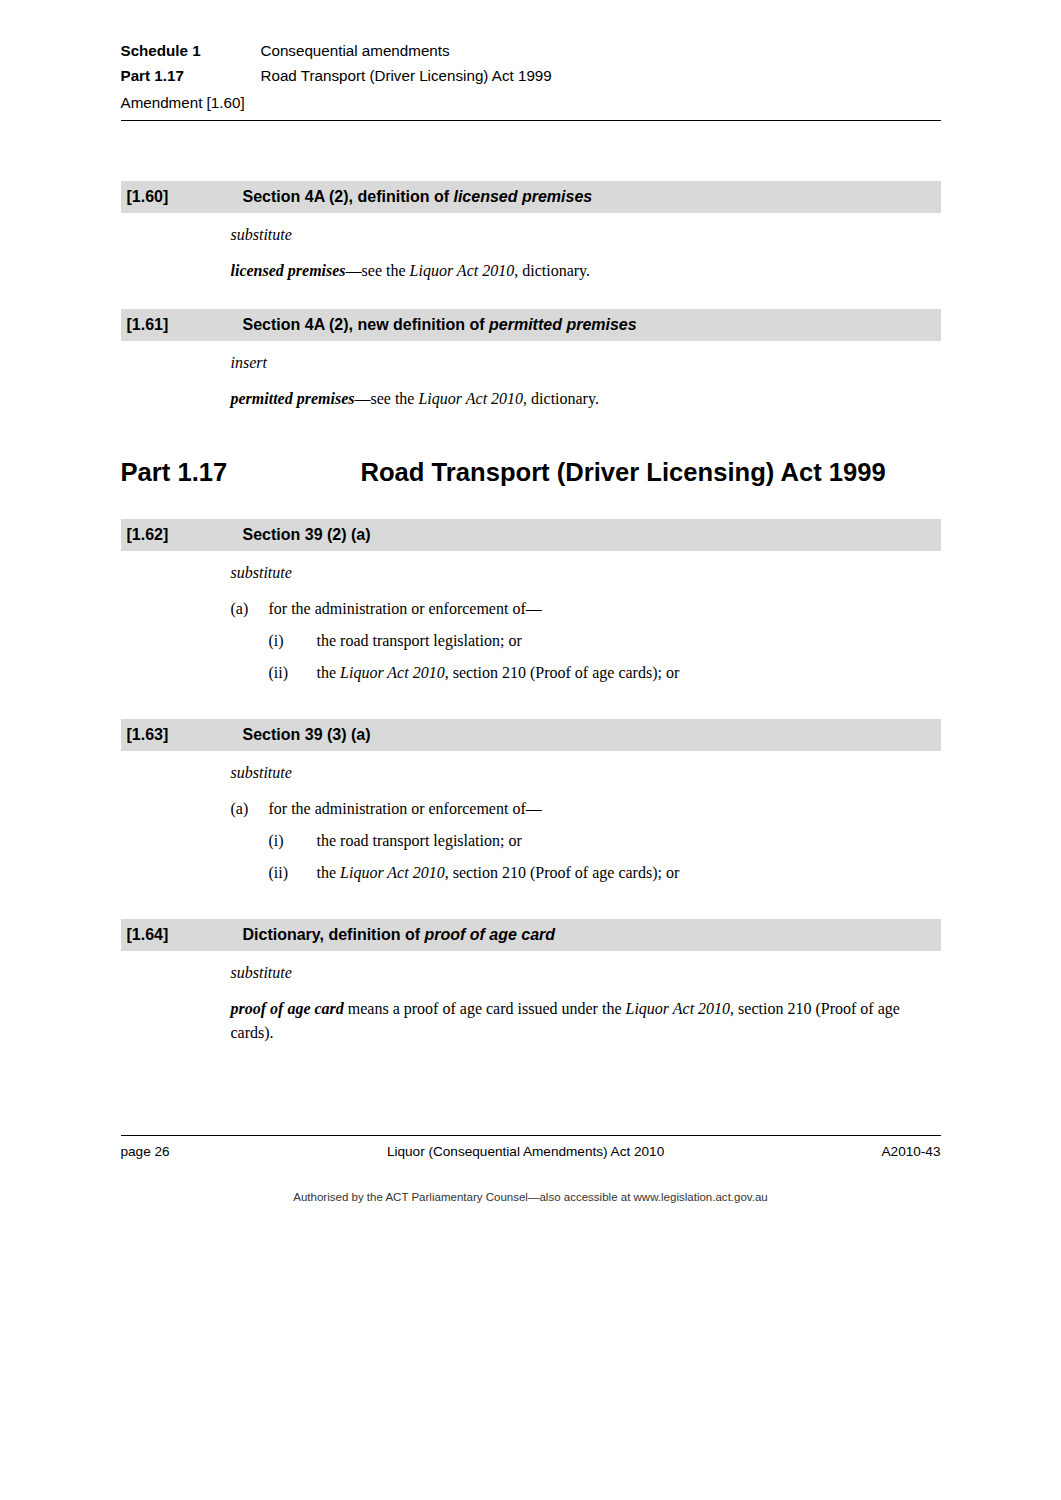Schedule 1
Consequential amendments
Part 1.17
Road Transport (Driver Licensing) Act 1999
Amendment [1.60]
[1.60] Section 4A (2), definition of licensed premises
substitute
licensed premises—see the Liquor Act 2010, dictionary.
[1.61] Section 4A (2), new definition of permitted premises
insert
permitted premises—see the Liquor Act 2010, dictionary.
Part 1.17
Road Transport (Driver Licensing) Act 1999
[1.62] Section 39 (2) (a)
substitute
(a)
for the administration or enforcement of—
(i)
the road transport legislation; or
(ii)
the Liquor Act 2010, section 210 (Proof of age cards); or
[1.63] Section 39 (3) (a)
substitute
(a)
for the administration or enforcement of—
(i)
the road transport legislation; or
(ii)
the Liquor Act 2010, section 210 (Proof of age cards); or
[1.64] Dictionary, definition of proof of age card
substitute
proof of age card means a proof of age card issued under the Liquor Act 2010, section 210 (Proof of age cards).
page 26
Liquor (Consequential Amendments) Act 2010
A2010-43
Authorised by the ACT Parliamentary Counsel—also accessible at www.legislation.act.gov.au